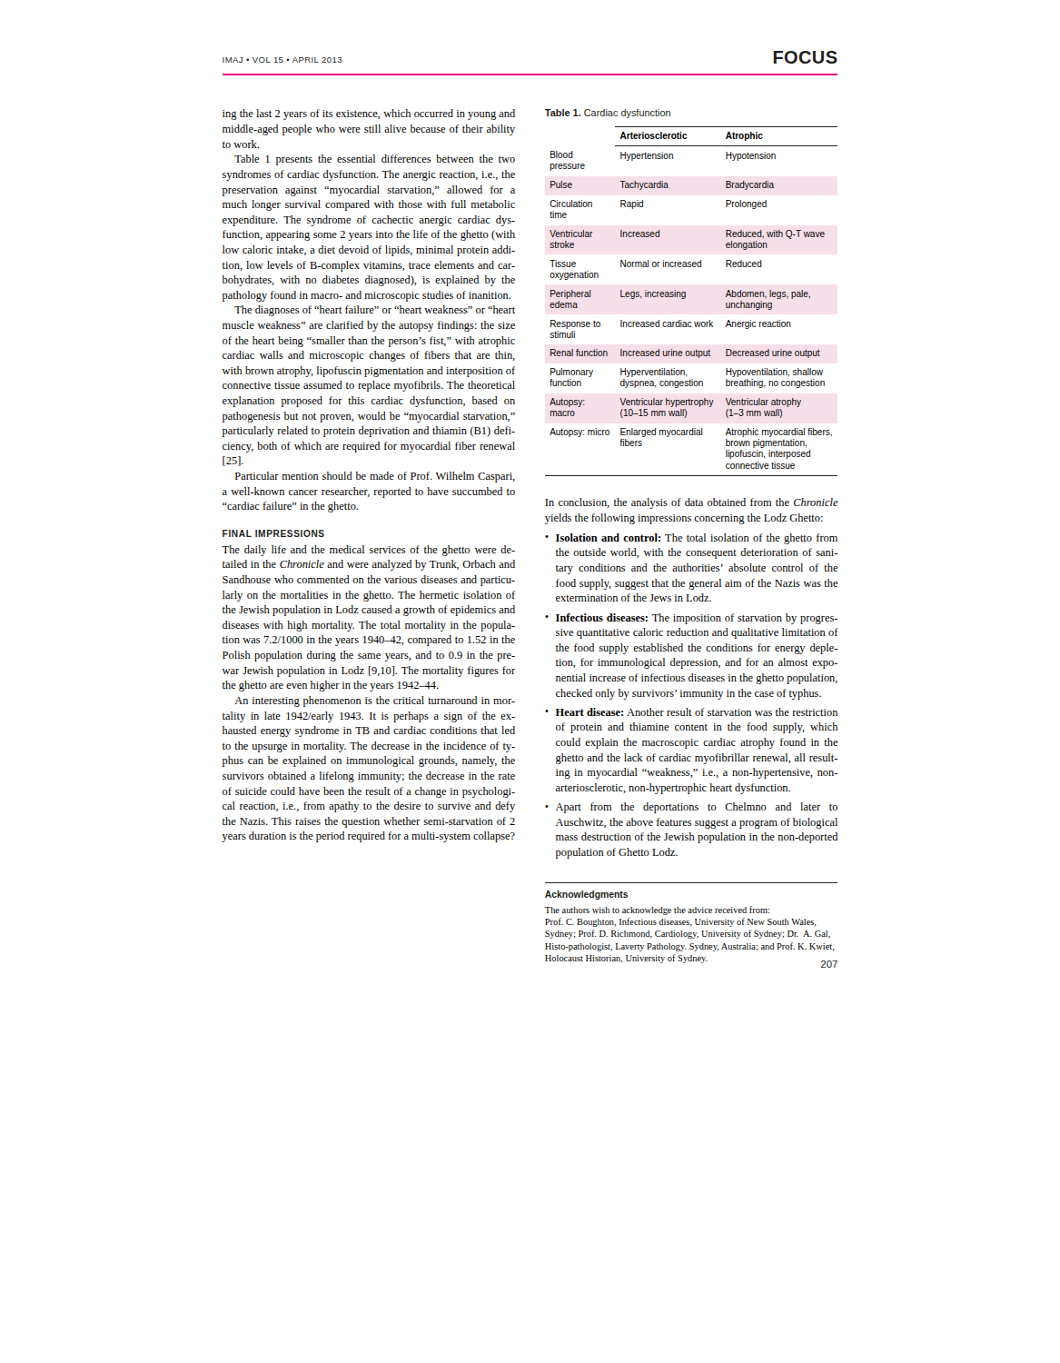IMAJ • VOL 15 • april 2013
Focus
ing the last 2 years of its existence, which occurred in young and middle-aged people who were still alive because of their ability to work.
Table 1 presents the essential differences between the two syndromes of cardiac dysfunction. The anergic reaction, i.e., the preservation against “myocardial starvation,” allowed for a much longer survival compared with those with full metabolic expenditure. The syndrome of cachectic anergic cardiac dysfunction, appearing some 2 years into the life of the ghetto (with low caloric intake, a diet devoid of lipids, minimal protein addition, low levels of B-complex vitamins, trace elements and carbohydrates, with no diabetes diagnosed), is explained by the pathology found in macro- and microscopic studies of inanition.
The diagnoses of “heart failure” or “heart weakness” or “heart muscle weakness” are clarified by the autopsy findings: the size of the heart being “smaller than the person’s fist,” with atrophic cardiac walls and microscopic changes of fibers that are thin, with brown atrophy, lipofuscin pigmentation and interposition of connective tissue assumed to replace myofibrils. The theoretical explanation proposed for this cardiac dysfunction, based on pathogenesis but not proven, would be “myocardial starvation,” particularly related to protein deprivation and thiamin (B1) deficiency, both of which are required for myocardial fiber renewal [25].
Particular mention should be made of Prof. Wilhelm Caspari, a well-known cancer researcher, reported to have succumbed to “cardiac failure” in the ghetto.
Final impressions
The daily life and the medical services of the ghetto were detailed in the Chronicle and were analyzed by Trunk, Orbach and Sandhouse who commented on the various diseases and particularly on the mortalities in the ghetto. The hermetic isolation of the Jewish population in Lodz caused a growth of epidemics and diseases with high mortality. The total mortality in the population was 7.2/1000 in the years 1940–42, compared to 1.52 in the Polish population during the same years, and to 0.9 in the pre-war Jewish population in Lodz [9,10]. The mortality figures for the ghetto are even higher in the years 1942–44.
An interesting phenomenon is the critical turnaround in mortality in late 1942/early 1943. It is perhaps a sign of the exhausted energy syndrome in TB and cardiac conditions that led to the upsurge in mortality. The decrease in the incidence of typhus can be explained on immunological grounds, namely, the survivors obtained a lifelong immunity; the decrease in the rate of suicide could have been the result of a change in psychological reaction, i.e., from apathy to the desire to survive and defy the Nazis. This raises the question whether semi-starvation of 2 years duration is the period required for a multi-system collapse?
Table 1. Cardiac dysfunction
| | Arteriosclerotic | Atrophic |
| --- | --- | --- |
| Blood pressure | Hypertension | Hypotension |
| Pulse | Tachycardia | Bradycardia |
| Circulation time | Rapid | Prolonged |
| Ventricular stroke | Increased | Reduced, with Q-T wave elongation |
| Tissue oxygenation | Normal or increased | Reduced |
| Peripheral edema | Legs, increasing | Abdomen, legs, pale, unchanging |
| Response to stimuli | Increased cardiac work | Anergic reaction |
| Renal function | Increased urine output | Decreased urine output |
| Pulmonary function | Hyperventilation, dyspnea, congestion | Hypoventilation, shallow breathing, no congestion |
| Autopsy: macro | Ventricular hypertrophy (10–15 mm wall) | Ventricular atrophy (1–3 mm wall) |
| Autopsy: micro | Enlarged myocardial fibers | Atrophic myocardial fibers, brown pigmentation, lipofuscin, interposed connective tissue |
In conclusion, the analysis of data obtained from the Chronicle yields the following impressions concerning the Lodz Ghetto:
Isolation and control: The total isolation of the ghetto from the outside world, with the consequent deterioration of sanitary conditions and the authorities’ absolute control of the food supply, suggest that the general aim of the Nazis was the extermination of the Jews in Lodz.
Infectious diseases: The imposition of starvation by progressive quantitative caloric reduction and qualitative limitation of the food supply established the conditions for energy depletion, for immunological depression, and for an almost exponential increase of infectious diseases in the ghetto population, checked only by survivors’ immunity in the case of typhus.
Heart disease: Another result of starvation was the restriction of protein and thiamine content in the food supply, which could explain the macroscopic cardiac atrophy found in the ghetto and the lack of cardiac myofibrillar renewal, all resulting in myocardial “weakness,” i.e., a non-hypertensive, non-arteriosclerotic, non-hypertrophic heart dysfunction.
Apart from the deportations to Chelmno and later to Auschwitz, the above features suggest a program of biological mass destruction of the Jewish population in the non-deported population of Ghetto Lodz.
Acknowledgments
The authors wish to acknowledge the advice received from:
Prof. C. Boughton, Infectious diseases, University of New South Wales, Sydney; Prof. D. Richmond, Cardiology, University of Sydney; Dr. A. Gal, Histo-pathologist, Laverty Pathology. Sydney, Australia; and Prof. K. Kwiet, Holocaust Historian, University of Sydney.
207